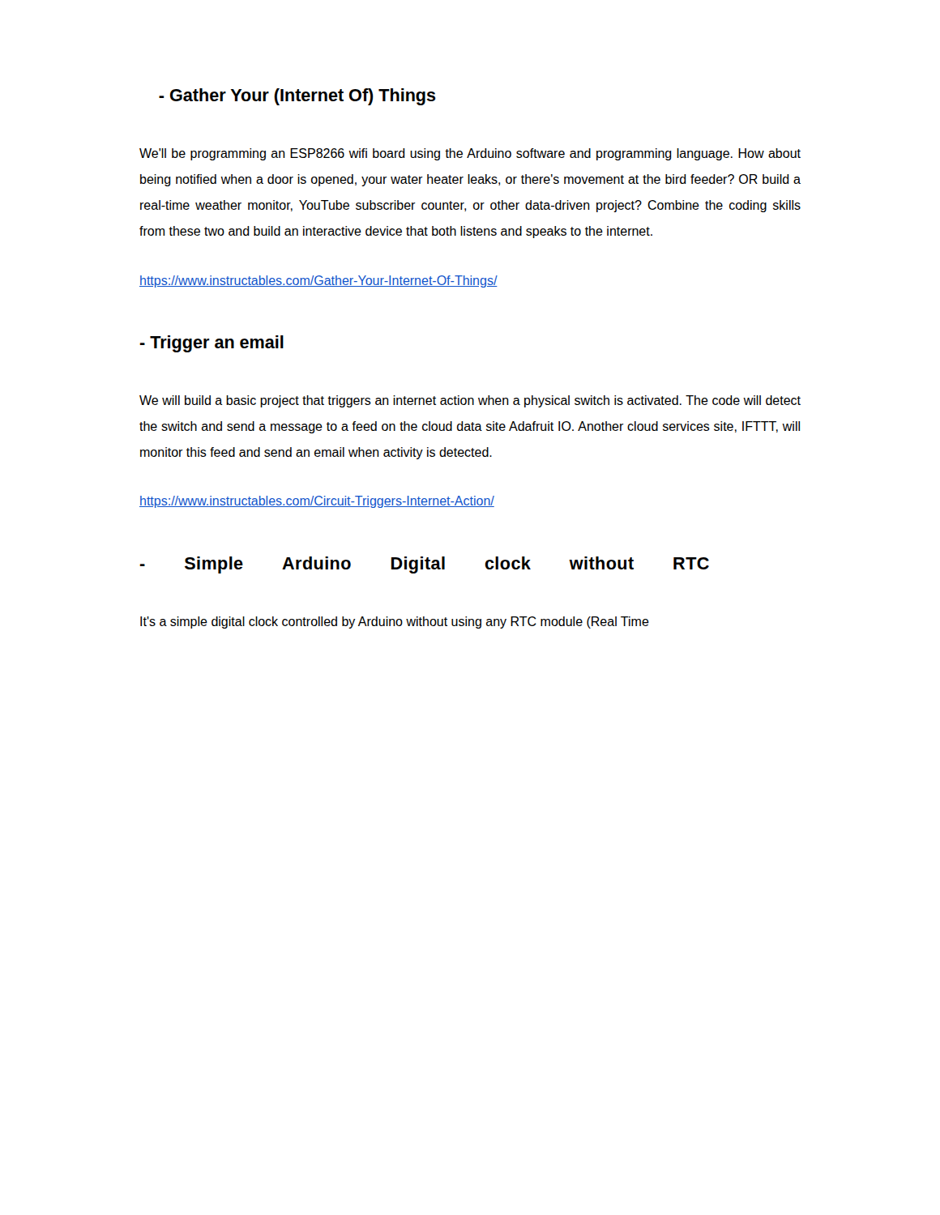- Gather Your (Internet Of) Things
We'll be programming an ESP8266 wifi board using the Arduino software and programming language. How about being notified when a door is opened, your water heater leaks, or there's movement at the bird feeder? OR build a real-time weather monitor, YouTube subscriber counter, or other data-driven project? Combine the coding skills from these two and build an interactive device that both listens and speaks to the internet.
https://www.instructables.com/Gather-Your-Internet-Of-Things/
- Trigger an email
We will build a basic project that triggers an internet action when a physical switch is activated. The code will detect the switch and send a message to a feed on the cloud data site Adafruit IO. Another cloud services site, IFTTT, will monitor this feed and send an email when activity is detected.
https://www.instructables.com/Circuit-Triggers-Internet-Action/
- Simple Arduino Digital clock without RTC
It's a simple digital clock controlled by Arduino without using any RTC module (Real Time